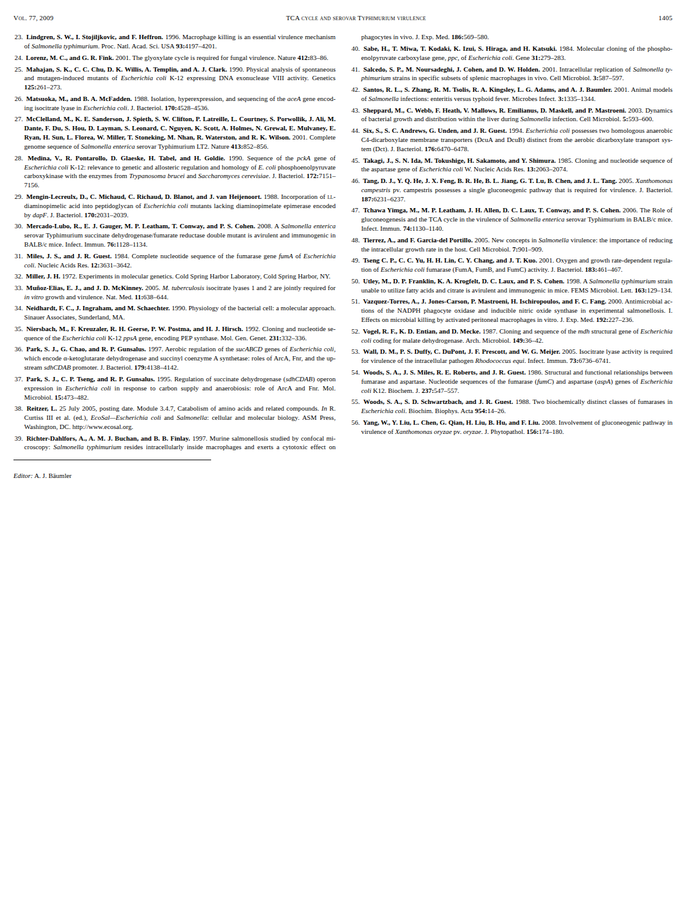Vol. 77, 2009
TCA cycle and serovar Typhimurium virulence
1405
23. Lindgren, S. W., I. Stojiljkovic, and F. Heffron. 1996. Macrophage killing is an essential virulence mechanism of Salmonella typhimurium. Proc. Natl. Acad. Sci. USA 93: 4197–4201.
24. Lorenz, M. C., and G. R. Fink. 2001. The glyoxylate cycle is required for fungal virulence. Nature 412: 83–86.
25. Mahajan, S. K., C. C. Chu, D. K. Willis, A. Templin, and A. J. Clark. 1990. Physical analysis of spontaneous and mutagen-induced mutants of Escherichia coli K-12 expressing DNA exonuclease VIII activity. Genetics 125: 261–273.
26. Matsuoka, M., and B. A. McFadden. 1988. Isolation, hyperexpression, and sequencing of the aceA gene encoding isocitrate lyase in Escherichia coli. J. Bacteriol. 170: 4528–4536.
27. McClelland, M., K. E. Sanderson, J. Spieth, S. W. Clifton, P. Latreille, L. Courtney, S. Porwollik, J. Ali, M. Dante, F. Du, S. Hou, D. Layman, S. Leonard, C. Nguyen, K. Scott, A. Holmes, N. Grewal, E. Mulvaney, E. Ryan, H. Sun, L. Florea, W. Miller, T. Stoneking, M. Nhan, R. Waterston, and R. K. Wilson. 2001. Complete genome sequence of Salmonella enterica serovar Typhimurium LT2. Nature 413: 852–856.
28. Medina, V., R. Pontarollo, D. Glaeske, H. Tabel, and H. Goldie. 1990. Sequence of the pckA gene of Escherichia coli K-12: relevance to genetic and allosteric regulation and homology of E. coli phosphoenolpyruvate carboxykinase with the enzymes from Trypanosoma brucei and Saccharomyces cerevisiae. J. Bacteriol. 172: 7151–7156.
29. Mengin-Lecreulx, D., C. Michaud, C. Richaud, D. Blanot, and J. van Heijenoort. 1988. Incorporation of ll-diaminopimelic acid into peptidoglycan of Escherichia coli mutants lacking diaminopimelate epimerase encoded by dapF. J. Bacteriol. 170: 2031–2039.
30. Mercado-Lubo, R., E. J. Gauger, M. P. Leatham, T. Conway, and P. S. Cohen. 2008. A Salmonella enterica serovar Typhimurium succinate dehydrogenase/fumarate reductase double mutant is avirulent and immunogenic in BALB/c mice. Infect. Immun. 76: 1128–1134.
31. Miles, J. S., and J. R. Guest. 1984. Complete nucleotide sequence of the fumarase gene fumA of Escherichia coli. Nucleic Acids Res. 12: 3631–3642.
32. Miller, J. H. 1972. Experiments in molecular genetics. Cold Spring Harbor Laboratory, Cold Spring Harbor, NY.
33. Muñoz-Elias, E. J., and J. D. McKinney. 2005. M. tuberculosis isocitrate lyases 1 and 2 are jointly required for in vitro growth and virulence. Nat. Med. 11: 638–644.
34. Neidhardt, F. C., J. Ingraham, and M. Schaechter. 1990. Physiology of the bacterial cell: a molecular approach. Sinauer Associates, Sunderland, MA.
35. Niersbach, M., F. Kreuzaler, R. H. Geerse, P. W. Postma, and H. J. Hirsch. 1992. Cloning and nucleotide sequence of the Escherichia coli K-12 ppsA gene, encoding PEP synthase. Mol. Gen. Genet. 231: 332–336.
36. Park, S. J., G. Chao, and R. P. Gunsalus. 1997. Aerobic regulation of the sucABCD genes of Escherichia coli, which encode α-ketoglutarate dehydrogenase and succinyl coenzyme A synthetase: roles of ArcA, Fnr, and the upstream sdhCDAB promoter. J. Bacteriol. 179: 4138–4142.
37. Park, S. J., C. P. Tseng, and R. P. Gunsalus. 1995. Regulation of succinate dehydrogenase (sdhCDAB) operon expression in Escherichia coli in response to carbon supply and anaerobiosis: role of ArcA and Fnr. Mol. Microbiol. 15: 473–482.
38. Reitzer, L. 25 July 2005, posting date. Module 3.4.7, Catabolism of amino acids and related compounds. In R. Curtiss III et al. (ed.), EcoSal—Escherichia coli and Salmonella: cellular and molecular biology. ASM Press, Washington, DC. http://www.ecosal.org.
39. Richter-Dahlfors, A., A. M. J. Buchan, and B. B. Finlay. 1997. Murine salmonellosis studied by confocal microscopy: Salmonella typhimurium resides intracellularly inside macrophages and exerts a cytotoxic effect on phagocytes in vivo. J. Exp. Med. 186: 569–580.
40. Sabe, H., T. Miwa, T. Kodaki, K. Izui, S. Hiraga, and H. Katsuki. 1984. Molecular cloning of the phosphoenolpyruvate carboxylase gene, ppc, of Escherichia coli. Gene 31: 279–283.
41. Salcedo, S. P., M. Noursadeghi, J. Cohen, and D. W. Holden. 2001. Intracellular replication of Salmonella typhimurium strains in specific subsets of splenic macrophages in vivo. Cell Microbiol. 3: 587–597.
42. Santos, R. L., S. Zhang, R. M. Tsolis, R. A. Kingsley, L. G. Adams, and A. J. Baumler. 2001. Animal models of Salmonella infections: enteritis versus typhoid fever. Microbes Infect. 3: 1335–1344.
43. Sheppard, M., C. Webb, F. Heath, V. Mallows, R. Emilianus, D. Maskell, and P. Mastroeni. 2003. Dynamics of bacterial growth and distribution within the liver during Salmonella infection. Cell Microbiol. 5: 593–600.
44. Six, S., S. C. Andrews, G. Unden, and J. R. Guest. 1994. Escherichia coli possesses two homologous anaerobic C4-dicarboxylate membrane transporters (DcuA and DcuB) distinct from the aerobic dicarboxylate transport system (Dct). J. Bacteriol. 176: 6470–6478.
45. Takagi, J., S. N. Ida, M. Tokushige, H. Sakamoto, and Y. Shimura. 1985. Cloning and nucleotide sequence of the aspartase gene of Escherichia coli W. Nucleic Acids Res. 13: 2063–2074.
46. Tang, D. J., Y. Q. He, J. X. Feng, B. R. He, B. L. Jiang, G. T. Lu, B. Chen, and J. L. Tang. 2005. Xanthomonas campestris pv. campestris possesses a single gluconeogenic pathway that is required for virulence. J. Bacteriol. 187: 6231–6237.
47. Tchawa Yimga, M., M. P. Leatham, J. H. Allen, D. C. Laux, T. Conway, and P. S. Cohen. 2006. The Role of gluconeogenesis and the TCA cycle in the virulence of Salmonella enterica serovar Typhimurium in BALB/c mice. Infect. Immun. 74: 1130–1140.
48. Tierrez, A., and F. Garcia-del Portillo. 2005. New concepts in Salmonella virulence: the importance of reducing the intracellular growth rate in the host. Cell Microbiol. 7: 901–909.
49. Tseng C. P., C. C. Yu, H. H. Lin, C. Y. Chang, and J. T. Kuo. 2001. Oxygen and growth rate-dependent regulation of Escherichia coli fumarase (FumA, FumB, and FumC) activity. J. Bacteriol. 183: 461–467.
50. Utley, M., D. P. Franklin, K. A. Krogfelt, D. C. Laux, and P. S. Cohen. 1998. A Salmonella typhimurium strain unable to utilize fatty acids and citrate is avirulent and immunogenic in mice. FEMS Microbiol. Lett. 163: 129–134.
51. Vazquez-Torres, A., J. Jones-Carson, P. Mastroeni, H. Ischiropoulos, and F. C. Fang. 2000. Antimicrobial actions of the NADPH phagocyte oxidase and inducible nitric oxide synthase in experimental salmonellosis. I. Effects on microbial killing by activated peritoneal macrophages in vitro. J. Exp. Med. 192: 227–236.
52. Vogel, R. F., K. D. Entian, and D. Mecke. 1987. Cloning and sequence of the mdh structural gene of Escherichia coli coding for malate dehydrogenase. Arch. Microbiol. 149: 36–42.
53. Wall, D. M., P. S. Duffy, C. DuPont, J. F. Prescott, and W. G. Meijer. 2005. Isocitrate lyase activity is required for virulence of the intracellular pathogen Rhodococcus equi. Infect. Immun. 73: 6736–6741.
54. Woods, S. A., J. S. Miles, R. E. Roberts, and J. R. Guest. 1986. Structural and functional relationships between fumarase and aspartase. Nucleotide sequences of the fumarase (fumC) and aspartase (aspA) genes of Escherichia coli K12. Biochem. J. 237: 547–557.
55. Woods, S. A., S. D. Schwartzbach, and J. R. Guest. 1988. Two biochemically distinct classes of fumarases in Escherichia coli. Biochim. Biophys. Acta 954: 14–26.
56. Yang, W., Y. Liu, L. Chen, G. Qian, H. Liu, B. Hu, and F. Liu. 2008. Involvement of gluconeogenic pathway in virulence of Xanthomonas oryzae pv. oryzae. J. Phytopathol. 156: 174–180.
Editor: A. J. Bäumler